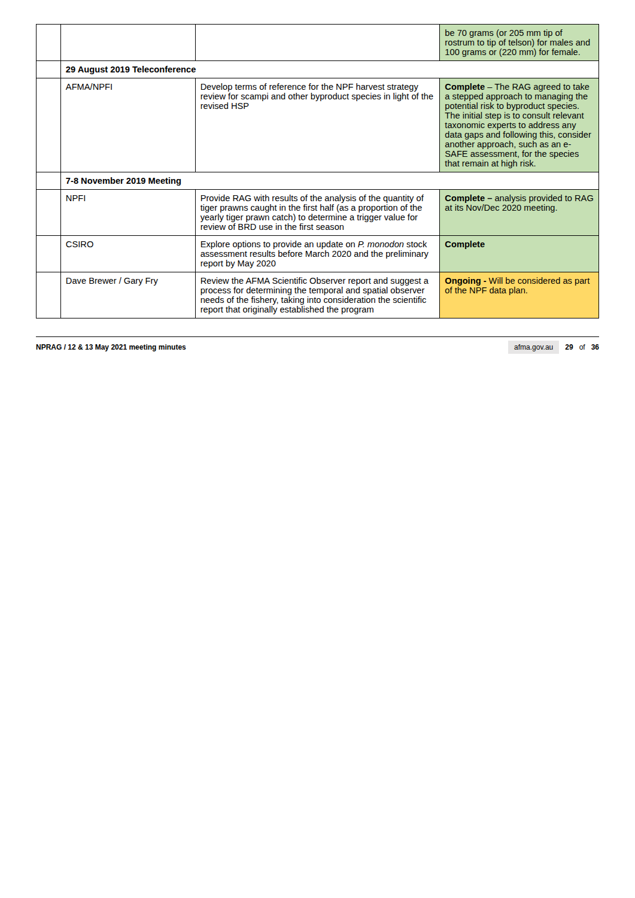| | | | be 70 grams (or 205 mm tip of rostrum to tip of telson) for males and 100 grams or (220 mm) for female. |
| | 29 August 2019 Teleconference |
| | AFMA/NPFI | Develop terms of reference for the NPF harvest strategy review for scampi and other byproduct species in light of the revised HSP | Complete – The RAG agreed to take a stepped approach to managing the potential risk to byproduct species. The initial step is to consult relevant taxonomic experts to address any data gaps and following this, consider another approach, such as an e-SAFE assessment, for the species that remain at high risk. |
| | 7-8 November 2019 Meeting |
| | NPFI | Provide RAG with results of the analysis of the quantity of tiger prawns caught in the first half (as a proportion of the yearly tiger prawn catch) to determine a trigger value for review of BRD use in the first season | Complete – analysis provided to RAG at its Nov/Dec 2020 meeting. |
| | CSIRO | Explore options to provide an update on P. monodon stock assessment results before March 2020 and the preliminary report by May 2020 | Complete |
| | Dave Brewer / Gary Fry | Review the AFMA Scientific Observer report and suggest a process for determining the temporal and spatial observer needs of the fishery, taking into consideration the scientific report that originally established the program | Ongoing - Will be considered as part of the NPF data plan. |
NPRAG / 12 & 13 May 2021 meeting minutes
afma.gov.au 29 of 36